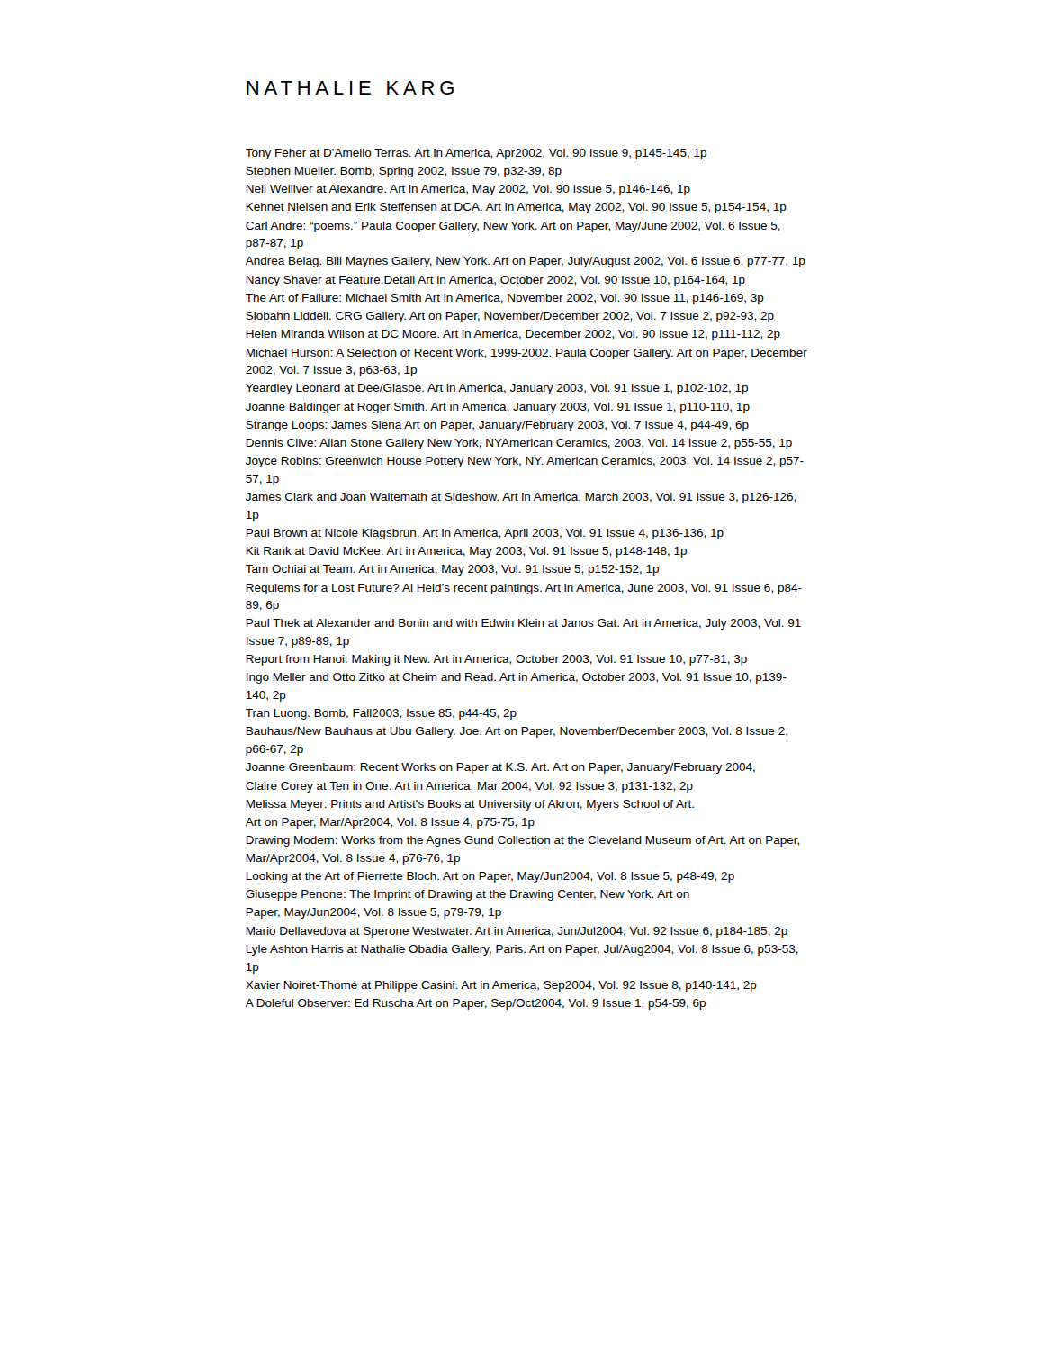Nathalie Karg
Tony Feher at D'Amelio Terras. Art in America, Apr2002, Vol. 90 Issue 9, p145-145, 1p
Stephen Mueller. Bomb, Spring 2002, Issue 79, p32-39, 8p
Neil Welliver at Alexandre. Art in America, May 2002, Vol. 90 Issue 5, p146-146, 1p
Kehnet Nielsen and Erik Steffensen at DCA. Art in America, May 2002, Vol. 90 Issue 5, p154-154, 1p
Carl Andre: “poems.” Paula Cooper Gallery, New York. Art on Paper, May/June 2002, Vol. 6 Issue 5, p87-87, 1p
Andrea Belag. Bill Maynes Gallery, New York. Art on Paper, July/August 2002, Vol. 6 Issue 6, p77-77, 1p
Nancy Shaver at Feature.Detail Art in America, October 2002, Vol. 90 Issue 10, p164-164, 1p
The Art of Failure: Michael Smith Art in America, November 2002, Vol. 90 Issue 11, p146-169, 3p
Siobahn Liddell. CRG Gallery. Art on Paper, November/December 2002, Vol. 7 Issue 2, p92-93, 2p
Helen Miranda Wilson at DC Moore. Art in America, December 2002, Vol. 90 Issue 12, p111-112, 2p
Michael Hurson: A Selection of Recent Work, 1999-2002. Paula Cooper Gallery. Art on Paper, December 2002, Vol. 7 Issue 3, p63-63, 1p
Yeardley Leonard at Dee/Glasoe. Art in America, January 2003, Vol. 91 Issue 1, p102-102, 1p
Joanne Baldinger at Roger Smith. Art in America, January 2003, Vol. 91 Issue 1, p110-110, 1p
Strange Loops: James Siena Art on Paper, January/February 2003, Vol. 7 Issue 4, p44-49, 6p
Dennis Clive: Allan Stone Gallery New York, NYAmerican Ceramics, 2003, Vol. 14 Issue 2, p55-55, 1p
Joyce Robins: Greenwich House Pottery New York, NY. American Ceramics, 2003, Vol. 14 Issue 2, p57-57, 1p
James Clark and Joan Waltemath at Sideshow. Art in America, March 2003, Vol. 91 Issue 3, p126-126, 1p
Paul Brown at Nicole Klagsbrun. Art in America, April 2003, Vol. 91 Issue 4, p136-136, 1p
Kit Rank at David McKee. Art in America, May 2003, Vol. 91 Issue 5, p148-148, 1p
Tam Ochiai at Team. Art in America, May 2003, Vol. 91 Issue 5, p152-152, 1p
Requiems for a Lost Future? Al Held’s recent paintings. Art in America, June 2003, Vol. 91 Issue 6, p84-89, 6p
Paul Thek at Alexander and Bonin and with Edwin Klein at Janos Gat. Art in America, July 2003, Vol. 91 Issue 7, p89-89, 1p
Report from Hanoi: Making it New. Art in America, October 2003, Vol. 91 Issue 10, p77-81, 3p
Ingo Meller and Otto Zitko at Cheim and Read. Art in America, October 2003, Vol. 91 Issue 10, p139-140, 2p
Tran Luong. Bomb, Fall2003, Issue 85, p44-45, 2p
Bauhaus/New Bauhaus at Ubu Gallery. Joe. Art on Paper, November/December 2003, Vol. 8 Issue 2, p66-67, 2p
Joanne Greenbaum: Recent Works on Paper at K.S. Art. Art on Paper, January/February 2004,
Claire Corey at Ten in One. Art in America, Mar 2004, Vol. 92 Issue 3, p131-132, 2p
Melissa Meyer: Prints and Artist's Books at University of Akron, Myers School of Art.
Art on Paper, Mar/Apr2004, Vol. 8 Issue 4, p75-75, 1p
Drawing Modern: Works from the Agnes Gund Collection at the Cleveland Museum of Art. Art on Paper, Mar/Apr2004, Vol. 8 Issue 4, p76-76, 1p
Looking at the Art of Pierrette Bloch. Art on Paper, May/Jun2004, Vol. 8 Issue 5, p48-49, 2p
Giuseppe Penone: The Imprint of Drawing at the Drawing Center, New York. Art on
Paper, May/Jun2004, Vol. 8 Issue 5, p79-79, 1p
Mario Dellavedova at Sperone Westwater. Art in America, Jun/Jul2004, Vol. 92 Issue 6, p184-185, 2p
Lyle Ashton Harris at Nathalie Obadia Gallery, Paris. Art on Paper, Jul/Aug2004, Vol. 8 Issue 6, p53-53, 1p
Xavier Noiret-Thomé at Philippe Casini. Art in America, Sep2004, Vol. 92 Issue 8, p140-141, 2p
A Doleful Observer: Ed Ruscha Art on Paper, Sep/Oct2004, Vol. 9 Issue 1, p54-59, 6p